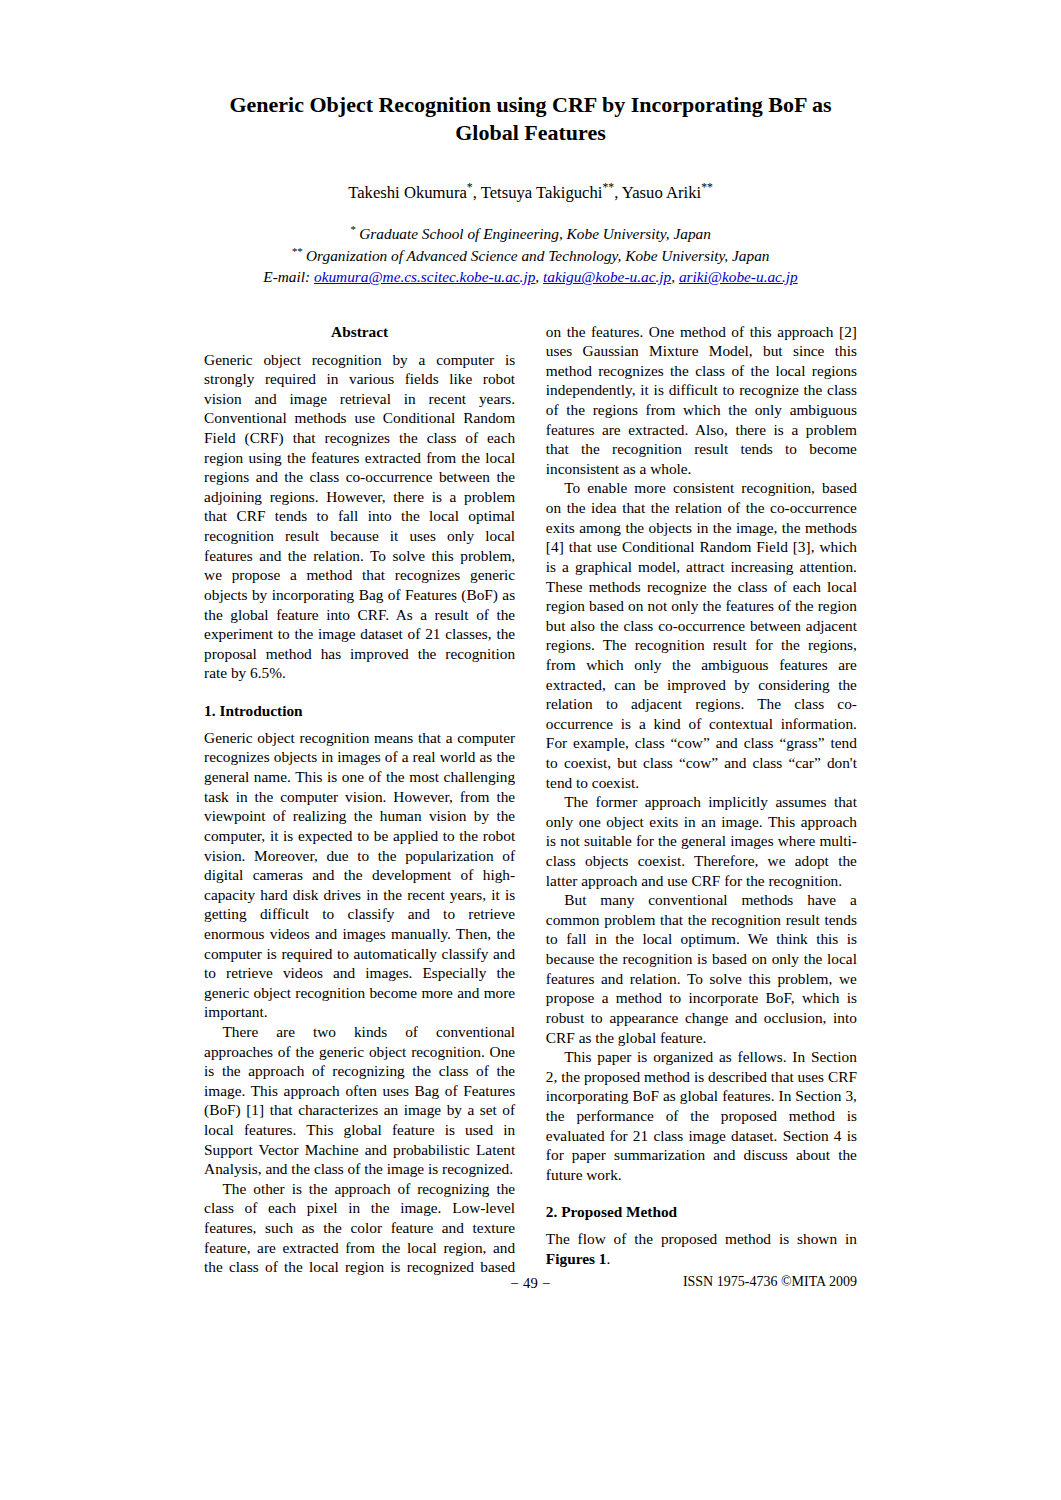Generic Object Recognition using CRF by Incorporating BoF as Global Features
Takeshi Okumura*, Tetsuya Takiguchi**, Yasuo Ariki**
* Graduate School of Engineering, Kobe University, Japan
** Organization of Advanced Science and Technology, Kobe University, Japan
E-mail: okumura@me.cs.scitec.kobe-u.ac.jp, takigu@kobe-u.ac.jp, ariki@kobe-u.ac.jp
Abstract
Generic object recognition by a computer is strongly required in various fields like robot vision and image retrieval in recent years. Conventional methods use Conditional Random Field (CRF) that recognizes the class of each region using the features extracted from the local regions and the class co-occurrence between the adjoining regions. However, there is a problem that CRF tends to fall into the local optimal recognition result because it uses only local features and the relation. To solve this problem, we propose a method that recognizes generic objects by incorporating Bag of Features (BoF) as the global feature into CRF. As a result of the experiment to the image dataset of 21 classes, the proposal method has improved the recognition rate by 6.5%.
1. Introduction
Generic object recognition means that a computer recognizes objects in images of a real world as the general name. This is one of the most challenging task in the computer vision. However, from the viewpoint of realizing the human vision by the computer, it is expected to be applied to the robot vision. Moreover, due to the popularization of digital cameras and the development of high-capacity hard disk drives in the recent years, it is getting difficult to classify and to retrieve enormous videos and images manually. Then, the computer is required to automatically classify and to retrieve videos and images. Especially the generic object recognition become more and more important.
There are two kinds of conventional approaches of the generic object recognition. One is the approach of recognizing the class of the image. This approach often uses Bag of Features (BoF) [1] that characterizes an image by a set of local features. This global feature is used in Support Vector Machine and probabilistic Latent Analysis, and the class of the image is recognized.
The other is the approach of recognizing the class of each pixel in the image. Low-level features, such as the color feature and texture feature, are extracted from the local region, and the class of the local region is recognized based on the features. One method of this approach [2] uses Gaussian Mixture Model, but since this method recognizes the class of the local regions independently, it is difficult to recognize the class of the regions from which the only ambiguous features are extracted. Also, there is a problem that the recognition result tends to become inconsistent as a whole.
To enable more consistent recognition, based on the idea that the relation of the co-occurrence exits among the objects in the image, the methods [4] that use Conditional Random Field [3], which is a graphical model, attract increasing attention. These methods recognize the class of each local region based on not only the features of the region but also the class co-occurrence between adjacent regions. The recognition result for the regions, from which only the ambiguous features are extracted, can be improved by considering the relation to adjacent regions. The class co-occurrence is a kind of contextual information. For example, class “cow” and class “grass” tend to coexist, but class “cow” and class “car” don't tend to coexist.
The former approach implicitly assumes that only one object exits in an image. This approach is not suitable for the general images where multi-class objects coexist. Therefore, we adopt the latter approach and use CRF for the recognition.
But many conventional methods have a common problem that the recognition result tends to fall in the local optimum. We think this is because the recognition is based on only the local features and relation. To solve this problem, we propose a method to incorporate BoF, which is robust to appearance change and occlusion, into CRF as the global feature.
This paper is organized as fellows. In Section 2, the proposed method is described that uses CRF incorporating BoF as global features. In Section 3, the performance of the proposed method is evaluated for 21 class image dataset. Section 4 is for paper summarization and discuss about the future work.
2. Proposed Method
The flow of the proposed method is shown in Figures 1.
− 49 −
ISSN 1975-4736 ©MITA 2009